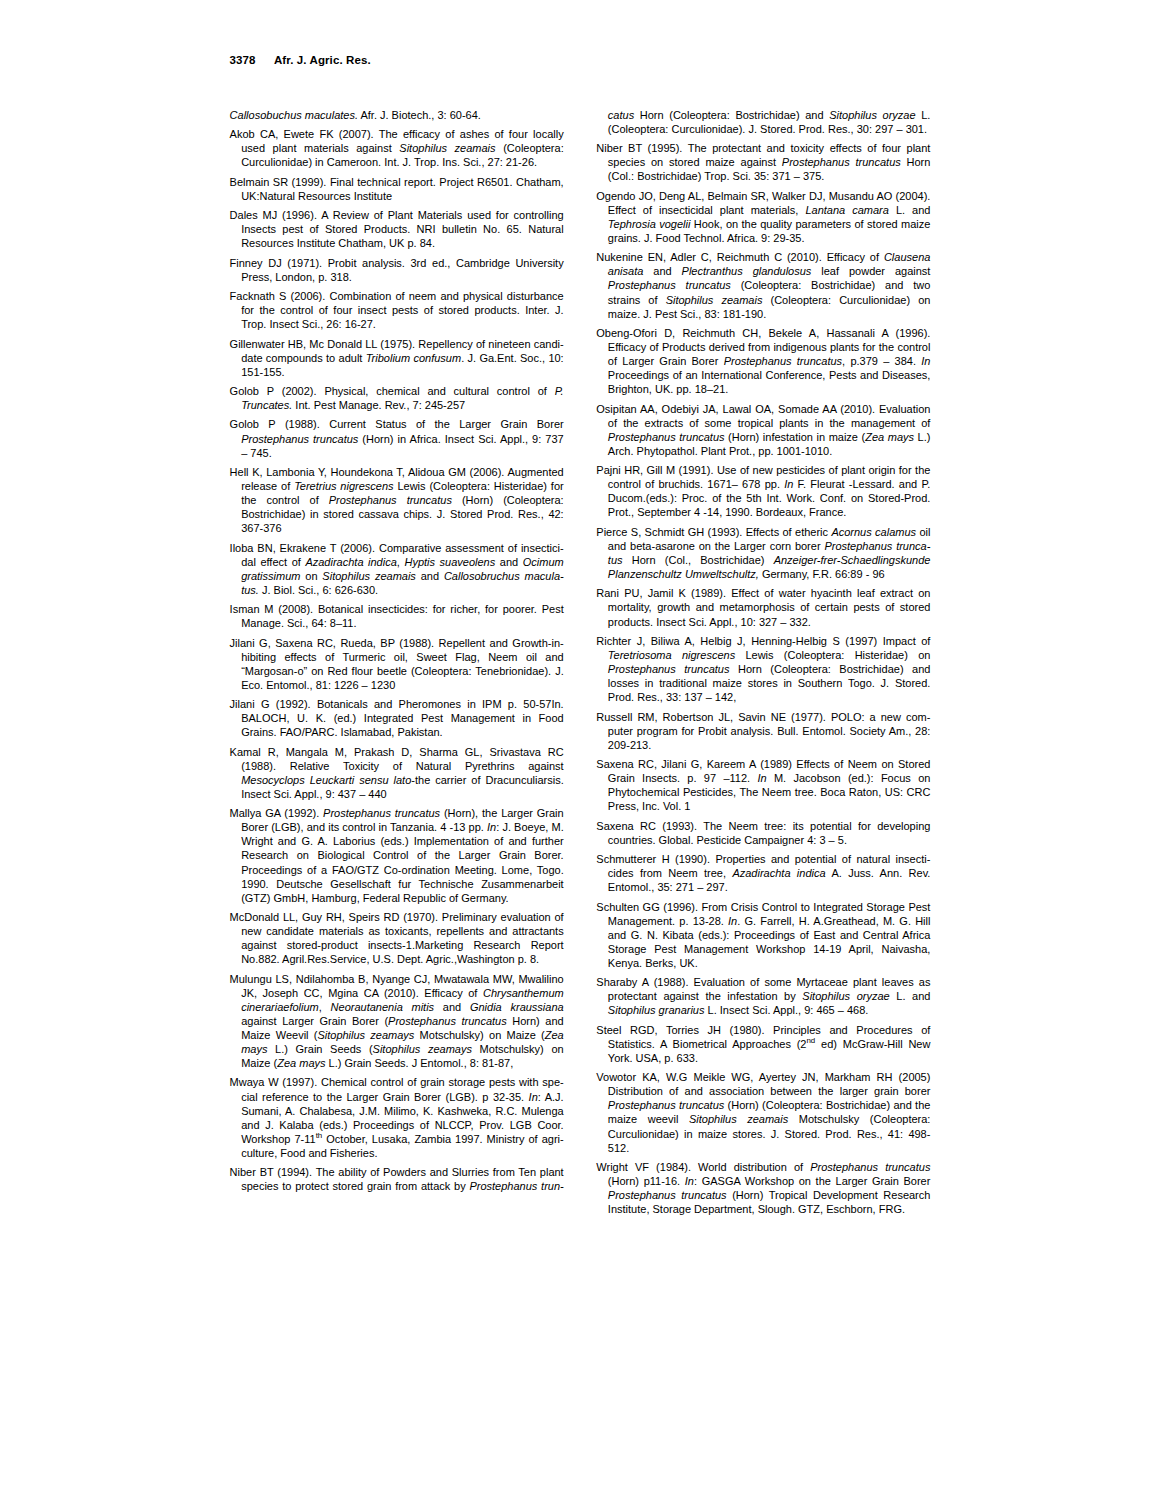3378 Afr. J. Agric. Res.
Callosobuchus maculates. Afr. J. Biotech., 3: 60-64.
Akob CA, Ewete FK (2007). The efficacy of ashes of four locally used plant materials against Sitophilus zeamais (Coleoptera: Curculionidae) in Cameroon. Int. J. Trop. Ins. Sci., 27: 21-26.
Belmain SR (1999). Final technical report. Project R6501. Chatham, UK:Natural Resources Institute
Dales MJ (1996). A Review of Plant Materials used for controlling Insects pest of Stored Products. NRI bulletin No. 65. Natural Resources Institute Chatham, UK p. 84.
Finney DJ (1971). Probit analysis. 3rd ed., Cambridge University Press, London, p. 318.
Facknath S (2006). Combination of neem and physical disturbance for the control of four insect pests of stored products. Inter. J. Trop. Insect Sci., 26: 16-27.
Gillenwater HB, Mc Donald LL (1975). Repellency of nineteen candidate compounds to adult Tribolium confusum. J. Ga.Ent. Soc., 10: 151-155.
Golob P (2002). Physical, chemical and cultural control of P. Truncates. Int. Pest Manage. Rev., 7: 245-257
Golob P (1988). Current Status of the Larger Grain Borer Prostephanus truncatus (Horn) in Africa. Insect Sci. Appl., 9: 737 – 745.
Hell K, Lambonia Y, Houndekona T, Alidoua GM (2006). Augmented release of Teretrius nigrescens Lewis (Coleoptera: Histeridae) for the control of Prostephanus truncatus (Horn) (Coleoptera: Bostrichidae) in stored cassava chips. J. Stored Prod. Res., 42: 367-376
Iloba BN, Ekrakene T (2006). Comparative assessment of insecticidal effect of Azadirachta indica, Hyptis suaveolens and Ocimum gratissimum on Sitophilus zeamais and Callosobruchus maculatus. J. Biol. Sci., 6: 626-630.
Isman M (2008). Botanical insecticides: for richer, for poorer. Pest Manage. Sci., 64: 8–11.
Jilani G, Saxena RC, Rueda, BP (1988). Repellent and Growth-inhibiting effects of Turmeric oil, Sweet Flag, Neem oil and “Margosan-o” on Red flour beetle (Coleoptera: Tenebrionidae). J. Eco. Entomol., 81: 1226 – 1230
Jilani G (1992). Botanicals and Pheromones in IPM p. 50-57In. BALOCH, U. K. (ed.) Integrated Pest Management in Food Grains. FAO/PARC. Islamabad, Pakistan.
Kamal R, Mangala M, Prakash D, Sharma GL, Srivastava RC (1988). Relative Toxicity of Natural Pyrethrins against Mesocyclops Leuckarti sensu lato-the carrier of Dracunculiarsis. Insect Sci. Appl., 9: 437 – 440
Mallya GA (1992). Prostephanus truncatus (Horn), the Larger Grain Borer (LGB), and its control in Tanzania. 4 -13 pp. In: J. Boeye, M. Wright and G. A. Laborius (eds.) Implementation of and further Research on Biological Control of the Larger Grain Borer. Proceedings of a FAO/GTZ Co-ordination Meeting. Lome, Togo. 1990. Deutsche Gesellschaft fur Technische Zusammenarbeit (GTZ) GmbH, Hamburg, Federal Republic of Germany.
McDonald LL, Guy RH, Speirs RD (1970). Preliminary evaluation of new candidate materials as toxicants, repellents and attractants against stored-product insects-1.Marketing Research Report No.882. Agril.Res.Service, U.S. Dept. Agric.,Washington p. 8.
Mulungu LS, Ndilahomba B, Nyange CJ, Mwatawala MW, Mwalilino JK, Joseph CC, Mgina CA (2010). Efficacy of Chrysanthemum cinerariaefolium, Neorautanenia mitis and Gnidia kraussiana against Larger Grain Borer (Prostephanus truncatus Horn) and Maize Weevil (Sitophilus zeamays Motschulsky) on Maize (Zea mays L.) Grain Seeds (Sitophilus zeamays Motschulsky) on Maize (Zea mays L.) Grain Seeds. J Entomol., 8: 81-87,
Mwaya W (1997). Chemical control of grain storage pests with special reference to the Larger Grain Borer (LGB). p 32-35. In: A.J. Sumani, A. Chalabesa, J.M. Milimo, K. Kashweka, R.C. Mulenga and J. Kalaba (eds.) Proceedings of NLCCP, Prov. LGB Coor. Workshop 7-11th October, Lusaka, Zambia 1997. Ministry of agriculture, Food and Fisheries.
Niber BT (1994). The ability of Powders and Slurries from Ten plant species to protect stored grain from attack by Prostephanus truncatus Horn (Coleoptera: Bostrichidae) and Sitophilus oryzae L. (Coleoptera: Curculionidae). J. Stored. Prod. Res., 30: 297 – 301.
Niber BT (1995). The protectant and toxicity effects of four plant species on stored maize against Prostephanus truncatus Horn (Col.: Bostrichidae) Trop. Sci. 35: 371 – 375.
Ogendo JO, Deng AL, Belmain SR, Walker DJ, Musandu AO (2004). Effect of insecticidal plant materials, Lantana camara L. and Tephrosia vogelii Hook, on the quality parameters of stored maize grains. J. Food Technol. Africa. 9: 29-35.
Nukenine EN, Adler C, Reichmuth C (2010). Efficacy of Clausena anisata and Plectranthus glandulosus leaf powder against Prostephanus truncatus (Coleoptera: Bostrichidae) and two strains of Sitophilus zeamais (Coleoptera: Curculionidae) on maize. J. Pest Sci., 83: 181-190.
Obeng-Ofori D, Reichmuth CH, Bekele A, Hassanali A (1996). Efficacy of Products derived from indigenous plants for the control of Larger Grain Borer Prostephanus truncatus, p.379 – 384. In Proceedings of an International Conference, Pests and Diseases, Brighton, UK. pp. 18–21.
Osipitan AA, Odebiyi JA, Lawal OA, Somade AA (2010). Evaluation of the extracts of some tropical plants in the management of Prostephanus truncatus (Horn) infestation in maize (Zea mays L.) Arch. Phytopathol. Plant Prot., pp. 1001-1010.
Pajni HR, Gill M (1991). Use of new pesticides of plant origin for the control of bruchids. 1671– 678 pp. In F. Fleurat -Lessard. and P. Ducom.(eds.): Proc. of the 5th Int. Work. Conf. on Stored-Prod. Prot., September 4 -14, 1990. Bordeaux, France.
Pierce S, Schmidt GH (1993). Effects of etheric Acornus calamus oil and beta-asarone on the Larger corn borer Prostephanus truncatus Horn (Col., Bostrichidae) Anzeiger-frer-Schaedlingskunde Planzenschultz Umweltschultz, Germany, F.R. 66:89 - 96
Rani PU, Jamil K (1989). Effect of water hyacinth leaf extract on mortality, growth and metamorphosis of certain pests of stored products. Insect Sci. Appl., 10: 327 – 332.
Richter J, Biliwa A, Helbig J, Henning-Helbig S (1997) Impact of Teretriosoma nigrescens Lewis (Coleoptera: Histeridae) on Prostephanus truncatus Horn (Coleoptera: Bostrichidae) and losses in traditional maize stores in Southern Togo. J. Stored. Prod. Res., 33: 137 – 142,
Russell RM, Robertson JL, Savin NE (1977). POLO: a new computer program for Probit analysis. Bull. Entomol. Society Am., 28: 209-213.
Saxena RC, Jilani G, Kareem A (1989) Effects of Neem on Stored Grain Insects. p. 97 –112. In M. Jacobson (ed.): Focus on Phytochemical Pesticides, The Neem tree. Boca Raton, US: CRC Press, Inc. Vol. 1
Saxena RC (1993). The Neem tree: its potential for developing countries. Global. Pesticide Campaigner 4: 3 – 5.
Schmutterer H (1990). Properties and potential of natural insecticides from Neem tree, Azadirachta indica A. Juss. Ann. Rev. Entomol., 35: 271 – 297.
Schulten GG (1996). From Crisis Control to Integrated Storage Pest Management. p. 13-28. In. G. Farrell, H. A.Greathead, M. G. Hill and G. N. Kibata (eds.): Proceedings of East and Central Africa Storage Pest Management Workshop 14-19 April, Naivasha, Kenya. Berks, UK.
Sharaby A (1988). Evaluation of some Myrtaceae plant leaves as protectant against the infestation by Sitophilus oryzae L. and Sitophilus granarius L. Insect Sci. Appl., 9: 465 – 468.
Steel RGD, Torries JH (1980). Principles and Procedures of Statistics. A Biometrical Approaches (2nd ed) McGraw-Hill New York. USA, p. 633.
Vowotor KA, W.G Meikle WG, Ayertey JN, Markham RH (2005) Distribution of and association between the larger grain borer Prostephanus truncatus (Horn) (Coleoptera: Bostrichidae) and the maize weevil Sitophilus zeamais Motschulsky (Coleoptera: Curculionidae) in maize stores. J. Stored. Prod. Res., 41: 498-512.
Wright VF (1984). World distribution of Prostephanus truncatus (Horn) p11-16. In: GASGA Workshop on the Larger Grain Borer Prostephanus truncatus (Horn) Tropical Development Research Institute, Storage Department, Slough. GTZ, Eschborn, FRG.